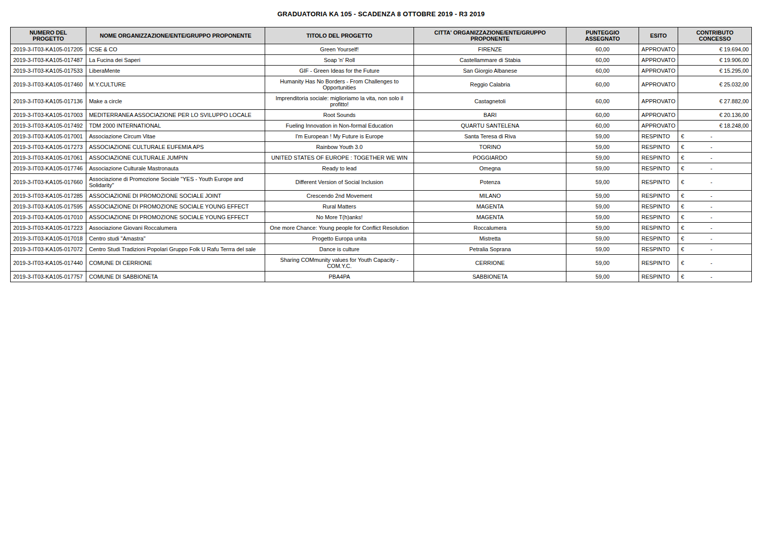GRADUATORIA KA 105 - SCADENZA 8 OTTOBRE 2019 - R3 2019
| NUMERO DEL PROGETTO | NOME ORGANIZZAZIONE/ENTE/GRUPPO PROPONENTE | TITOLO DEL PROGETTO | CITTA' ORGANIZZAZIONE/ENTE/GRUPPO PROPONENTE | PUNTEGGIO ASSEGNATO | ESITO | CONTRIBUTO CONCESSO |
| --- | --- | --- | --- | --- | --- | --- |
| 2019-3-IT03-KA105-017205 | ICSE & CO | Green Yourself! | FIRENZE | 60,00 | APPROVATO | € 19.694,00 |
| 2019-3-IT03-KA105-017487 | La Fucina dei Saperi | Soap 'n' Roll | Castellammare di Stabia | 60,00 | APPROVATO | € 19.906,00 |
| 2019-3-IT03-KA105-017533 | LiberaMente | GIF - Green Ideas for the Future | San Giorgio Albanese | 60,00 | APPROVATO | € 15.295,00 |
| 2019-3-IT03-KA105-017460 | M.Y.CULTURE | Humanity Has No Borders - From Challenges to Opportunities | Reggio Calabria | 60,00 | APPROVATO | € 25.032,00 |
| 2019-3-IT03-KA105-017136 | Make a circle | Imprenditoria sociale: miglioriamo la vita, non solo il profitto! | Castagnetoli | 60,00 | APPROVATO | € 27.882,00 |
| 2019-3-IT03-KA105-017003 | MEDITERRANEA ASSOCIAZIONE PER LO SVILUPPO LOCALE | Root Sounds | BARI | 60,00 | APPROVATO | € 20.136,00 |
| 2019-3-IT03-KA105-017492 | TDM 2000 INTERNATIONAL | Fueling Innovation in Non-formal Education | QUARTU SANTELENA | 60,00 | APPROVATO | € 18.248,00 |
| 2019-3-IT03-KA105-017001 | Associazione Circum Vitae | I'm European ! My Future is Europe | Santa Teresa di Riva | 59,00 | RESPINTO | € - |
| 2019-3-IT03-KA105-017273 | ASSOCIAZIONE CULTURALE EUFEMIA APS | Rainbow Youth 3.0 | TORINO | 59,00 | RESPINTO | € - |
| 2019-3-IT03-KA105-017061 | ASSOCIAZIONE CULTURALE JUMPIN | UNITED STATES OF EUROPE : TOGETHER WE WIN | POGGIARDO | 59,00 | RESPINTO | € - |
| 2019-3-IT03-KA105-017746 | Associazione Culturale Mastronauta | Ready to lead | Omegna | 59,00 | RESPINTO | € - |
| 2019-3-IT03-KA105-017660 | Associazione di Promozione Sociale "YES - Youth Europe and Solidarity" | Different Version of Social Inclusion | Potenza | 59,00 | RESPINTO | € - |
| 2019-3-IT03-KA105-017285 | ASSOCIAZIONE DI PROMOZIONE SOCIALE JOINT | Crescendo 2nd Movement | MILANO | 59,00 | RESPINTO | € - |
| 2019-3-IT03-KA105-017595 | ASSOCIAZIONE DI PROMOZIONE SOCIALE YOUNG EFFECT | Rural Matters | MAGENTA | 59,00 | RESPINTO | € - |
| 2019-3-IT03-KA105-017010 | ASSOCIAZIONE DI PROMOZIONE SOCIALE YOUNG EFFECT | No More T(h)anks! | MAGENTA | 59,00 | RESPINTO | € - |
| 2019-3-IT03-KA105-017223 | Associazione Giovani Roccalumera | One more Chance: Young people for Conflict Resolution | Roccalumera | 59,00 | RESPINTO | € - |
| 2019-3-IT03-KA105-017018 | Centro studi "Amastra" | Progetto Europa unita | Mistretta | 59,00 | RESPINTO | € - |
| 2019-3-IT03-KA105-017072 | Centro Studi Tradizioni Popolari Gruppo Folk U Rafu Terrra del sale | Dance is culture | Petralia Soprana | 59,00 | RESPINTO | € - |
| 2019-3-IT03-KA105-017440 | COMUNE DI CERRIONE | Sharing COMmunity values for Youth Capacity - COM.Y.C. | CERRIONE | 59,00 | RESPINTO | € - |
| 2019-3-IT03-KA105-017757 | COMUNE DI SABBIONETA | PBA4PA | SABBIONETA | 59,00 | RESPINTO | € - |